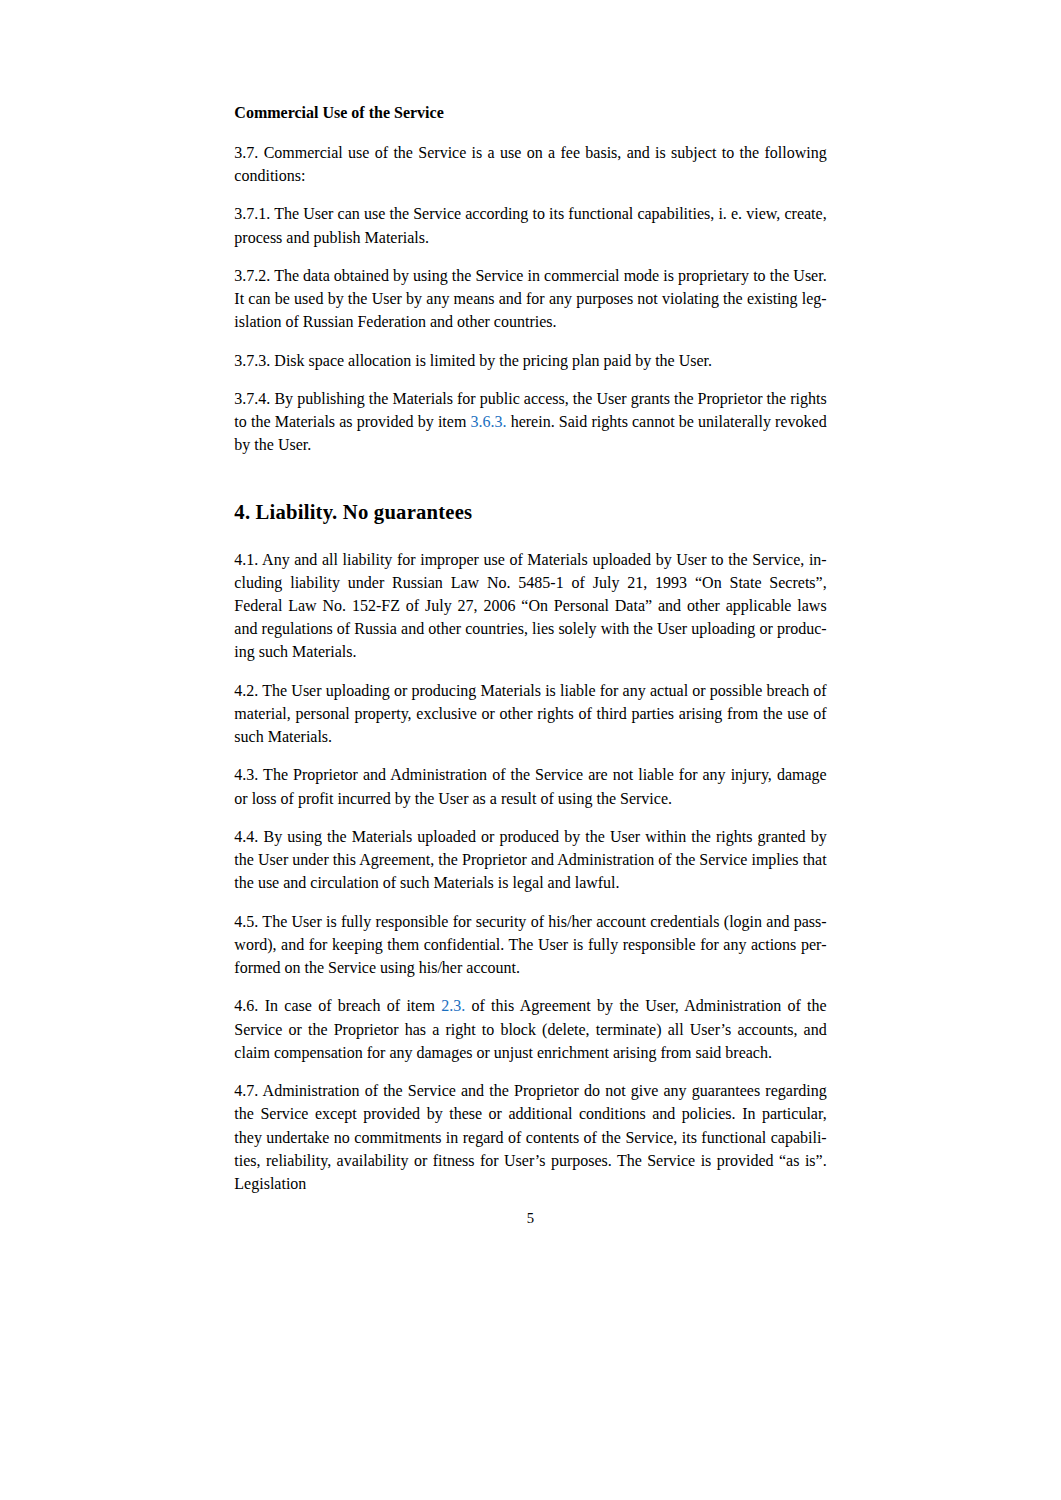Commercial Use of the Service
3.7. Commercial use of the Service is a use on a fee basis, and is subject to the following conditions:
3.7.1. The User can use the Service according to its functional capabilities, i. e. view, create, process and publish Materials.
3.7.2. The data obtained by using the Service in commercial mode is proprietary to the User. It can be used by the User by any means and for any purposes not violating the existing legislation of Russian Federation and other countries.
3.7.3. Disk space allocation is limited by the pricing plan paid by the User.
3.7.4. By publishing the Materials for public access, the User grants the Proprietor the rights to the Materials as provided by item 3.6.3. herein. Said rights cannot be unilaterally revoked by the User.
4. Liability. No guarantees
4.1. Any and all liability for improper use of Materials uploaded by User to the Service, including liability under Russian Law No. 5485-1 of July 21, 1993 “On State Secrets”, Federal Law No. 152-FZ of July 27, 2006 “On Personal Data” and other applicable laws and regulations of Russia and other countries, lies solely with the User uploading or producing such Materials.
4.2. The User uploading or producing Materials is liable for any actual or possible breach of material, personal property, exclusive or other rights of third parties arising from the use of such Materials.
4.3. The Proprietor and Administration of the Service are not liable for any injury, damage or loss of profit incurred by the User as a result of using the Service.
4.4. By using the Materials uploaded or produced by the User within the rights granted by the User under this Agreement, the Proprietor and Administration of the Service implies that the use and circulation of such Materials is legal and lawful.
4.5. The User is fully responsible for security of his/her account credentials (login and password), and for keeping them confidential. The User is fully responsible for any actions performed on the Service using his/her account.
4.6. In case of breach of item 2.3. of this Agreement by the User, Administration of the Service or the Proprietor has a right to block (delete, terminate) all User’s accounts, and claim compensation for any damages or unjust enrichment arising from said breach.
4.7. Administration of the Service and the Proprietor do not give any guarantees regarding the Service except provided by these or additional conditions and policies. In particular, they undertake no commitments in regard of contents of the Service, its functional capabilities, reliability, availability or fitness for User’s purposes. The Service is provided “as is”. Legislation
5